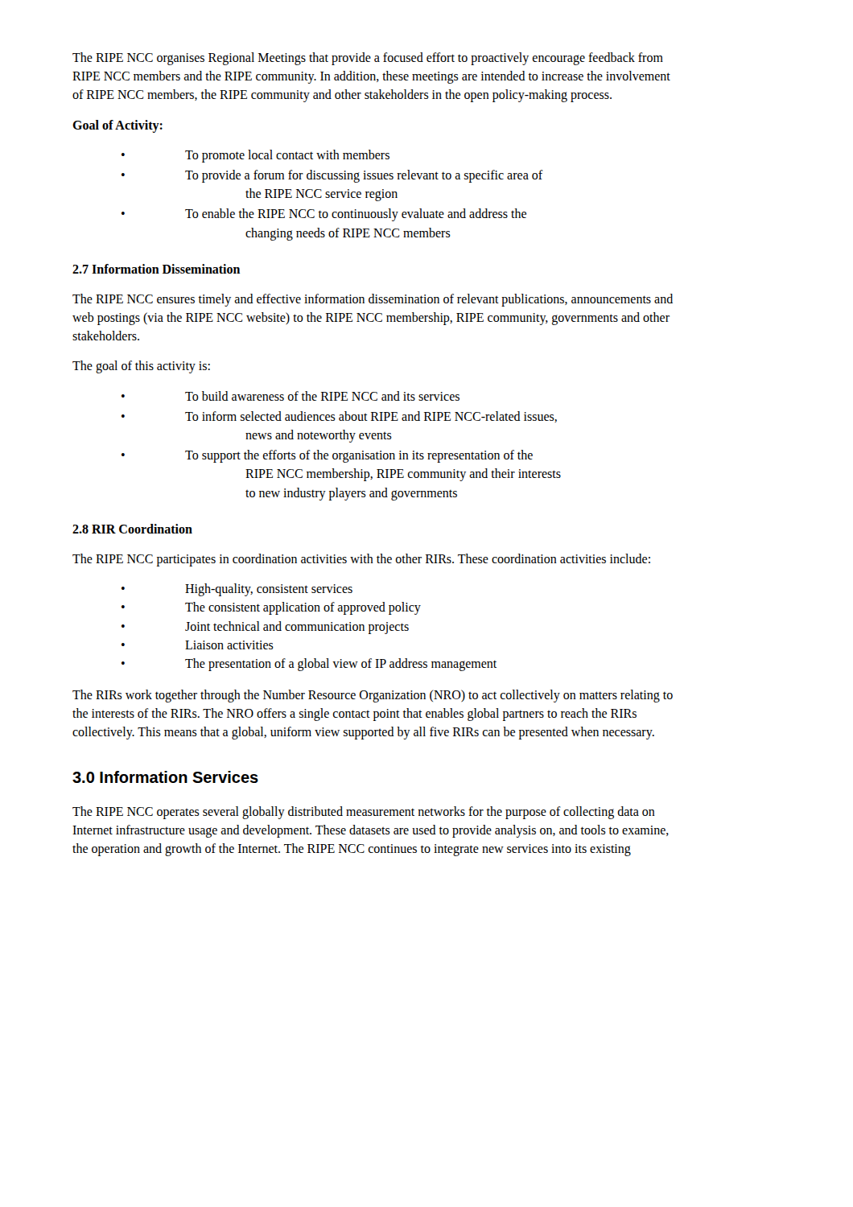The RIPE NCC organises Regional Meetings that provide a focused effort to proactively encourage feedback from RIPE NCC members and the RIPE community. In addition, these meetings are intended to increase the involvement of RIPE NCC members, the RIPE community and other stakeholders in the open policy-making process.
Goal of Activity:
To promote local contact with members
To provide a forum for discussing issues relevant to a specific area of the RIPE NCC service region
To enable the RIPE NCC to continuously evaluate and address the changing needs of RIPE NCC members
2.7 Information Dissemination
The RIPE NCC ensures timely and effective information dissemination of relevant publications, announcements and web postings (via the RIPE NCC website) to the RIPE NCC membership, RIPE community, governments and other stakeholders.
The goal of this activity is:
To build awareness of the RIPE NCC and its services
To inform selected audiences about RIPE and RIPE NCC-related issues, news and noteworthy events
To support the efforts of the organisation in its representation of the RIPE NCC membership, RIPE community and their interests to new industry players and governments
2.8 RIR Coordination
The RIPE NCC participates in coordination activities with the other RIRs. These coordination activities include:
High-quality, consistent services
The consistent application of approved policy
Joint technical and communication projects
Liaison activities
The presentation of a global view of IP address management
The RIRs work together through the Number Resource Organization (NRO) to act collectively on matters relating to the interests of the RIRs. The NRO offers a single contact point that enables global partners to reach the RIRs collectively. This means that a global, uniform view supported by all five RIRs can be presented when necessary.
3.0 Information Services
The RIPE NCC operates several globally distributed measurement networks for the purpose of collecting data on Internet infrastructure usage and development. These datasets are used to provide analysis on, and tools to examine, the operation and growth of the Internet. The RIPE NCC continues to integrate new services into its existing